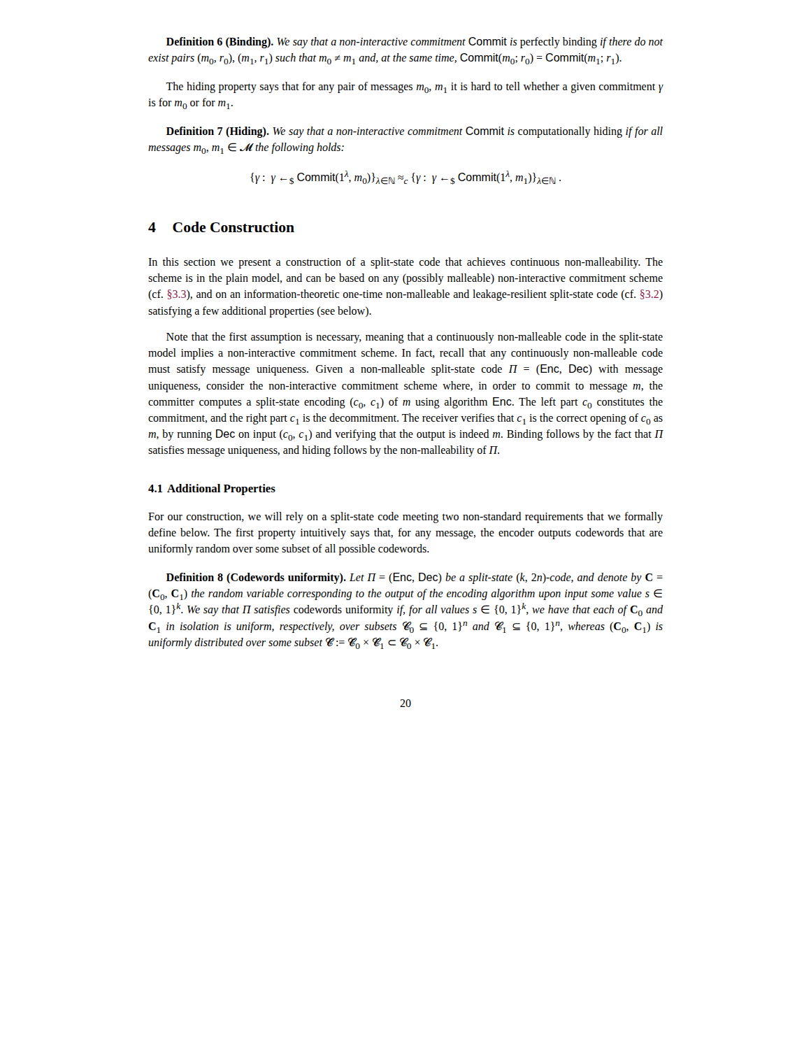Definition 6 (Binding). We say that a non-interactive commitment Commit is perfectly binding if there do not exist pairs (m0, r0), (m1, r1) such that m0 ≠ m1 and, at the same time, Commit(m0; r0) = Commit(m1; r1).
The hiding property says that for any pair of messages m0, m1 it is hard to tell whether a given commitment γ is for m0 or for m1.
Definition 7 (Hiding). We say that a non-interactive commitment Commit is computationally hiding if for all messages m0, m1 ∈ 𝓜 the following holds:
{γ : γ ←$ Commit(1λ, m0)}λ∈ℕ ≈c {γ : γ ←$ Commit(1λ, m1)}λ∈ℕ .
4 Code Construction
In this section we present a construction of a split-state code that achieves continuous non-malleability. The scheme is in the plain model, and can be based on any (possibly malleable) non-interactive commitment scheme (cf. §3.3), and on an information-theoretic one-time non-malleable and leakage-resilient split-state code (cf. §3.2) satisfying a few additional properties (see below).
Note that the first assumption is necessary, meaning that a continuously non-malleable code in the split-state model implies a non-interactive commitment scheme. In fact, recall that any continuously non-malleable code must satisfy message uniqueness. Given a non-malleable split-state code Π = (Enc, Dec) with message uniqueness, consider the non-interactive commitment scheme where, in order to commit to message m, the committer computes a split-state encoding (c0, c1) of m using algorithm Enc. The left part c0 constitutes the commitment, and the right part c1 is the decommitment. The receiver verifies that c1 is the correct opening of c0 as m, by running Dec on input (c0, c1) and verifying that the output is indeed m. Binding follows by the fact that Π satisfies message uniqueness, and hiding follows by the non-malleability of Π.
4.1 Additional Properties
For our construction, we will rely on a split-state code meeting two non-standard requirements that we formally define below. The first property intuitively says that, for any message, the encoder outputs codewords that are uniformly random over some subset of all possible codewords.
Definition 8 (Codewords uniformity). Let Π = (Enc, Dec) be a split-state (k, 2n)-code, and denote by C = (C0, C1) the random variable corresponding to the output of the encoding algorithm upon input some value s ∈ {0, 1}k. We say that Π satisfies codewords uniformity if, for all values s ∈ {0, 1}k, we have that each of C0 and C1 in isolation is uniform, respectively, over subsets 𝓒0 ⊆ {0, 1}n and 𝓒1 ⊆ {0, 1}n, whereas (C0, C1) is uniformly distributed over some subset 𝓒̄ := 𝓒̄0 × 𝓒̄1 ⊂ 𝓒0 × 𝓒1.
20